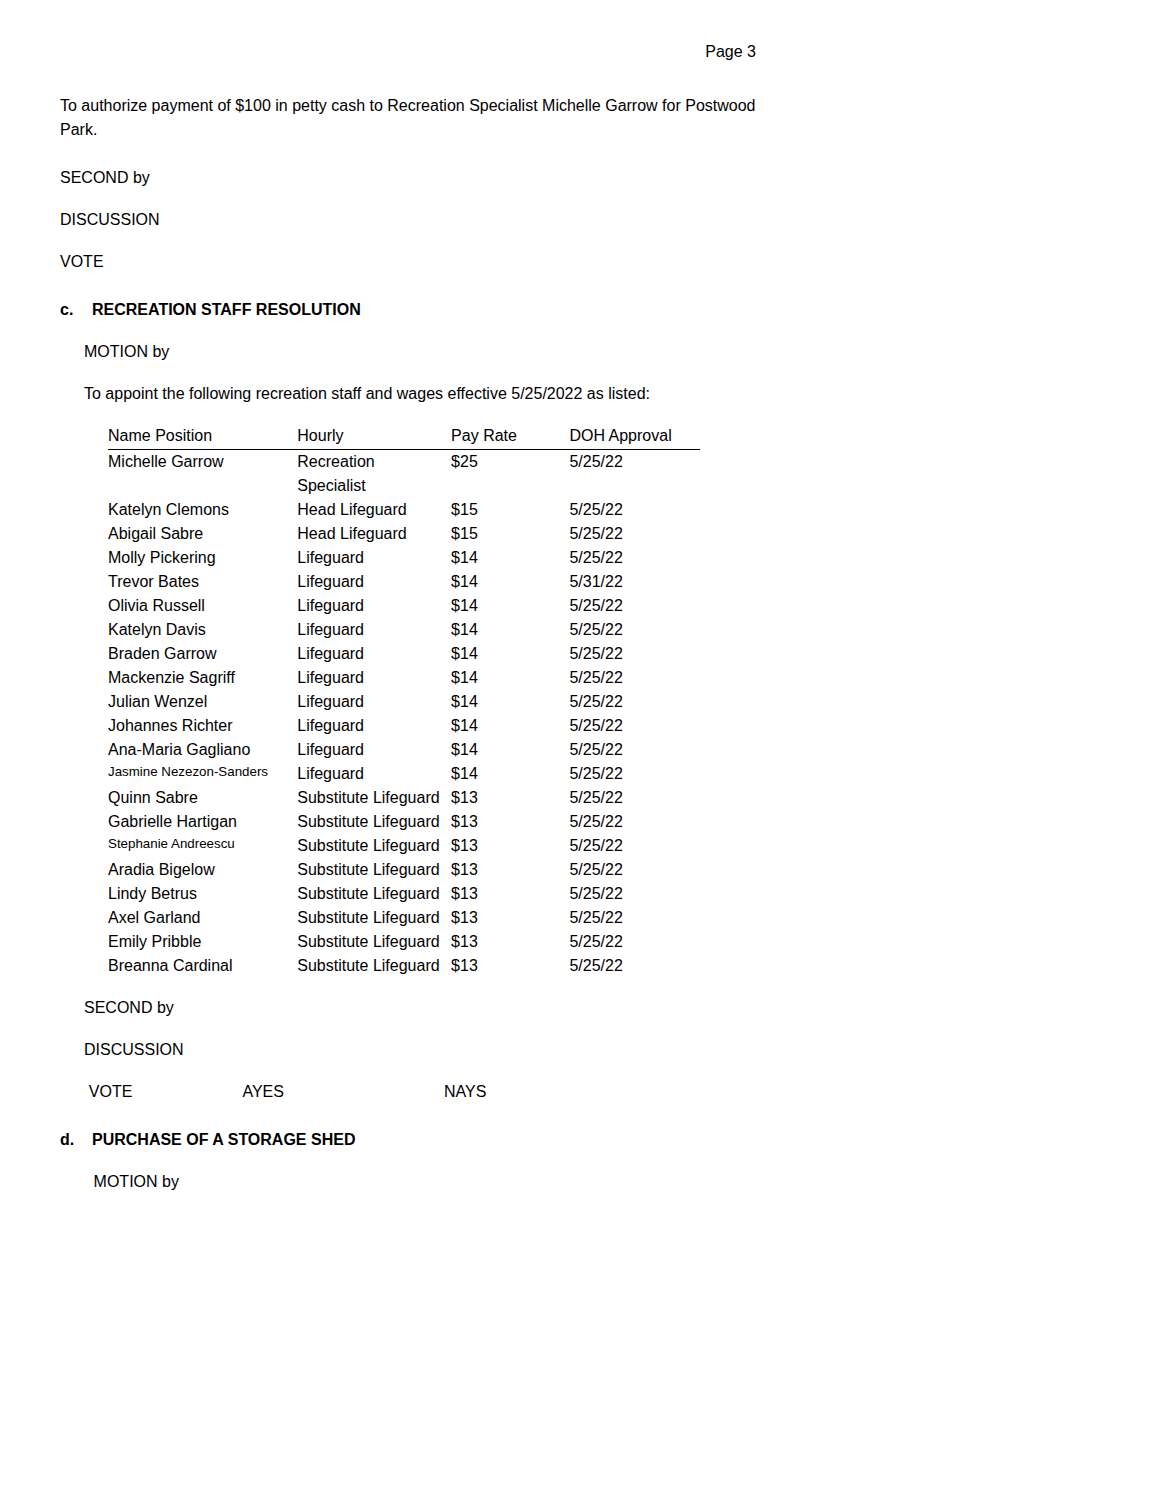Page 3
To authorize payment of $100 in petty cash to Recreation Specialist Michelle Garrow for Postwood Park.
SECOND by
DISCUSSION
VOTE
c. RECREATION STAFF RESOLUTION
MOTION by
To appoint the following recreation staff and wages effective 5/25/2022 as listed:
| Name Position | Hourly | Pay Rate | DOH Approval |
| --- | --- | --- | --- |
| Michelle Garrow | Recreation Specialist | $25 | 5/25/22 |
| Katelyn Clemons | Head Lifeguard | $15 | 5/25/22 |
| Abigail Sabre | Head Lifeguard | $15 | 5/25/22 |
| Molly Pickering | Lifeguard | $14 | 5/25/22 |
| Trevor Bates | Lifeguard | $14 | 5/31/22 |
| Olivia Russell | Lifeguard | $14 | 5/25/22 |
| Katelyn Davis | Lifeguard | $14 | 5/25/22 |
| Braden Garrow | Lifeguard | $14 | 5/25/22 |
| Mackenzie Sagriff | Lifeguard | $14 | 5/25/22 |
| Julian Wenzel | Lifeguard | $14 | 5/25/22 |
| Johannes Richter | Lifeguard | $14 | 5/25/22 |
| Ana-Maria Gagliano | Lifeguard | $14 | 5/25/22 |
| Jasmine Nezezon-Sanders | Lifeguard | $14 | 5/25/22 |
| Quinn Sabre | Substitute Lifeguard | $13 | 5/25/22 |
| Gabrielle Hartigan | Substitute Lifeguard | $13 | 5/25/22 |
| Stephanie Andreescu | Substitute Lifeguard | $13 | 5/25/22 |
| Aradia Bigelow | Substitute Lifeguard | $13 | 5/25/22 |
| Lindy Betrus | Substitute Lifeguard | $13 | 5/25/22 |
| Axel Garland | Substitute Lifeguard | $13 | 5/25/22 |
| Emily Pribble | Substitute Lifeguard | $13 | 5/25/22 |
| Breanna Cardinal | Substitute Lifeguard | $13 | 5/25/22 |
SECOND by
DISCUSSION
VOTE AYES NAYS
d. PURCHASE OF A STORAGE SHED
MOTION by